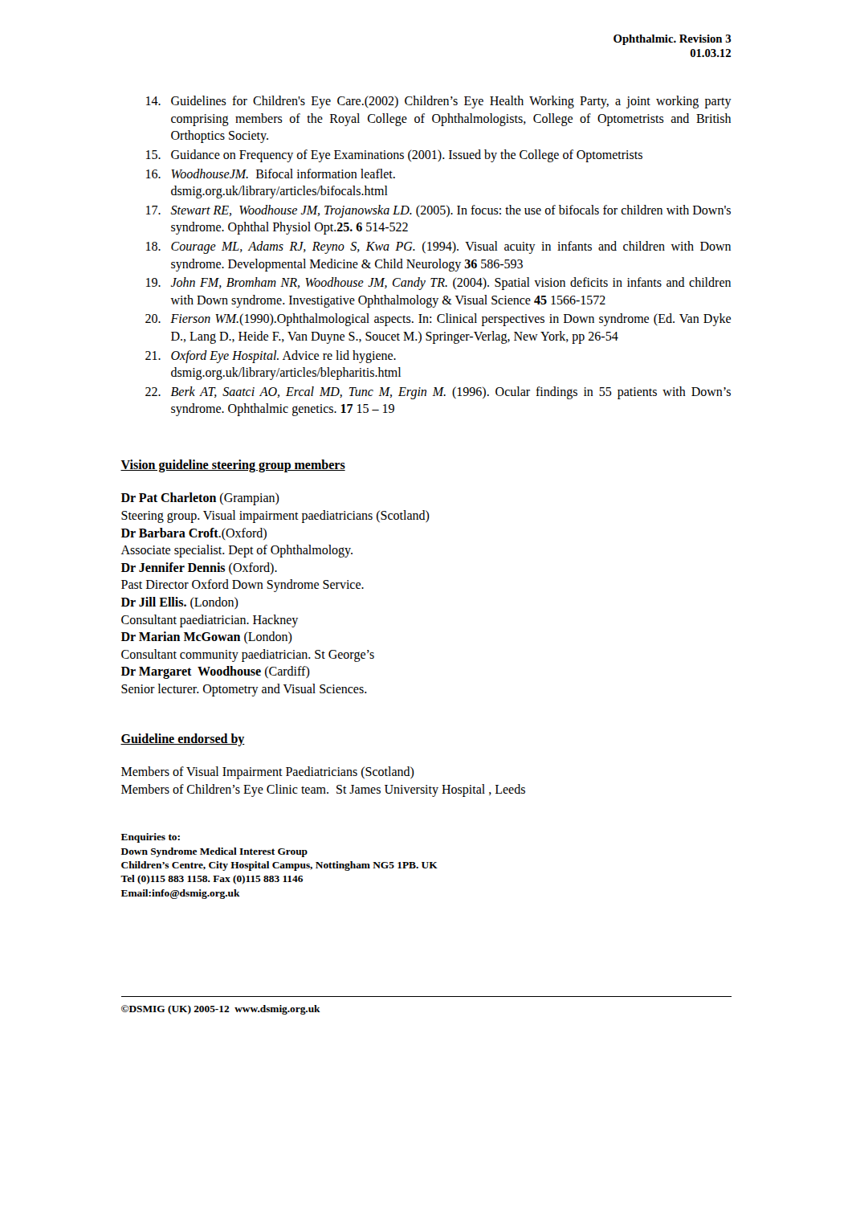Ophthalmic. Revision 3
01.03.12
14. Guidelines for Children's Eye Care.(2002) Children’s Eye Health Working Party, a joint working party comprising members of the Royal College of Ophthalmologists, College of Optometrists and British Orthoptics Society.
15. Guidance on Frequency of Eye Examinations (2001). Issued by the College of Optometrists
16. WoodhouseJM. Bifocal information leaflet.
dsmig.org.uk/library/articles/bifocals.html
17. Stewart RE, Woodhouse JM, Trojanowska LD. (2005). In focus: the use of bifocals for children with Down's syndrome. Ophthal Physiol Opt.25. 6 514-522
18. Courage ML, Adams RJ, Reyno S, Kwa PG. (1994). Visual acuity in infants and children with Down syndrome. Developmental Medicine & Child Neurology 36 586-593
19. John FM, Bromham NR, Woodhouse JM, Candy TR. (2004). Spatial vision deficits in infants and children with Down syndrome. Investigative Ophthalmology & Visual Science 45 1566-1572
20. Fierson WM.(1990).Ophthalmological aspects. In: Clinical perspectives in Down syndrome (Ed. Van Dyke D., Lang D., Heide F., Van Duyne S., Soucet M.) Springer-Verlag, New York, pp 26-54
21. Oxford Eye Hospital. Advice re lid hygiene.
dsmig.org.uk/library/articles/blepharitis.html
22. Berk AT, Saatci AO, Ercal MD, Tunc M, Ergin M. (1996). Ocular findings in 55 patients with Down’s syndrome. Ophthalmic genetics. 17 15 – 19
Vision guideline steering group members
Dr Pat Charleton (Grampian)
Steering group. Visual impairment paediatricians (Scotland)
Dr Barbara Croft.(Oxford)
Associate specialist. Dept of Ophthalmology.
Dr Jennifer Dennis (Oxford).
Past Director Oxford Down Syndrome Service.
Dr Jill Ellis. (London)
Consultant paediatrician. Hackney
Dr Marian McGowan (London)
Consultant community paediatrician. St George’s
Dr Margaret Woodhouse (Cardiff)
Senior lecturer. Optometry and Visual Sciences.
Guideline endorsed by
Members of Visual Impairment Paediatricians (Scotland)
Members of Children’s Eye Clinic team. St James University Hospital , Leeds
Enquiries to:
Down Syndrome Medical Interest Group
Children’s Centre, City Hospital Campus, Nottingham NG5 1PB. UK
Tel (0)115 883 1158. Fax (0)115 883 1146
Email:info@dsmig.org.uk
©DSMIG (UK) 2005-12 www.dsmig.org.uk